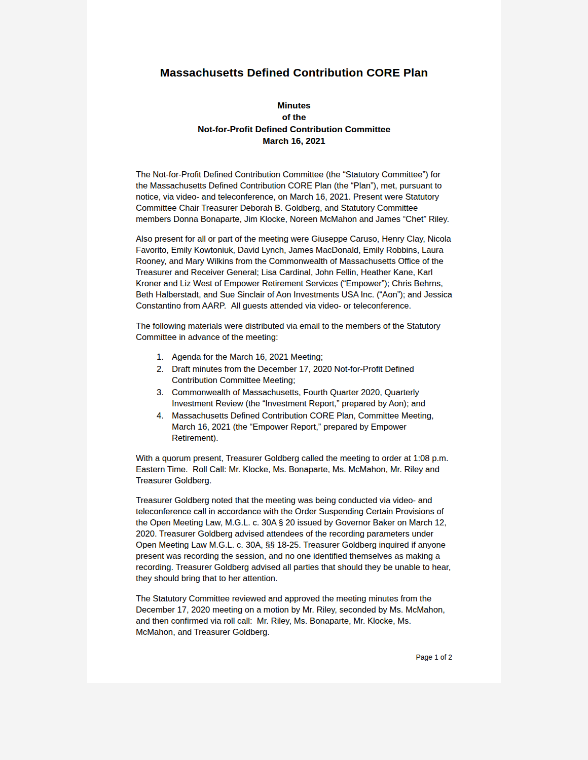Massachusetts Defined Contribution CORE Plan
Minutes of the Not-for-Profit Defined Contribution Committee March 16, 2021
The Not-for-Profit Defined Contribution Committee (the “Statutory Committee”) for the Massachusetts Defined Contribution CORE Plan (the “Plan”), met, pursuant to notice, via video- and teleconference, on March 16, 2021. Present were Statutory Committee Chair Treasurer Deborah B. Goldberg, and Statutory Committee members Donna Bonaparte, Jim Klocke, Noreen McMahon and James “Chet” Riley.
Also present for all or part of the meeting were Giuseppe Caruso, Henry Clay, Nicola Favorito, Emily Kowtoniuk, David Lynch, James MacDonald, Emily Robbins, Laura Rooney, and Mary Wilkins from the Commonwealth of Massachusetts Office of the Treasurer and Receiver General; Lisa Cardinal, John Fellin, Heather Kane, Karl Kroner and Liz West of Empower Retirement Services (“Empower”); Chris Behrns, Beth Halberstadt, and Sue Sinclair of Aon Investments USA Inc. (“Aon”); and Jessica Constantino from AARP. All guests attended via video- or teleconference.
The following materials were distributed via email to the members of the Statutory Committee in advance of the meeting:
Agenda for the March 16, 2021 Meeting;
Draft minutes from the December 17, 2020 Not-for-Profit Defined Contribution Committee Meeting;
Commonwealth of Massachusetts, Fourth Quarter 2020, Quarterly Investment Review (the “Investment Report,” prepared by Aon); and
Massachusetts Defined Contribution CORE Plan, Committee Meeting, March 16, 2021 (the “Empower Report,” prepared by Empower Retirement).
With a quorum present, Treasurer Goldberg called the meeting to order at 1:08 p.m. Eastern Time. Roll Call: Mr. Klocke, Ms. Bonaparte, Ms. McMahon, Mr. Riley and Treasurer Goldberg.
Treasurer Goldberg noted that the meeting was being conducted via video- and teleconference call in accordance with the Order Suspending Certain Provisions of the Open Meeting Law, M.G.L. c. 30A § 20 issued by Governor Baker on March 12, 2020. Treasurer Goldberg advised attendees of the recording parameters under Open Meeting Law M.G.L. c. 30A, §§ 18-25. Treasurer Goldberg inquired if anyone present was recording the session, and no one identified themselves as making a recording. Treasurer Goldberg advised all parties that should they be unable to hear, they should bring that to her attention.
The Statutory Committee reviewed and approved the meeting minutes from the December 17, 2020 meeting on a motion by Mr. Riley, seconded by Ms. McMahon, and then confirmed via roll call: Mr. Riley, Ms. Bonaparte, Mr. Klocke, Ms. McMahon, and Treasurer Goldberg.
Page 1 of 2